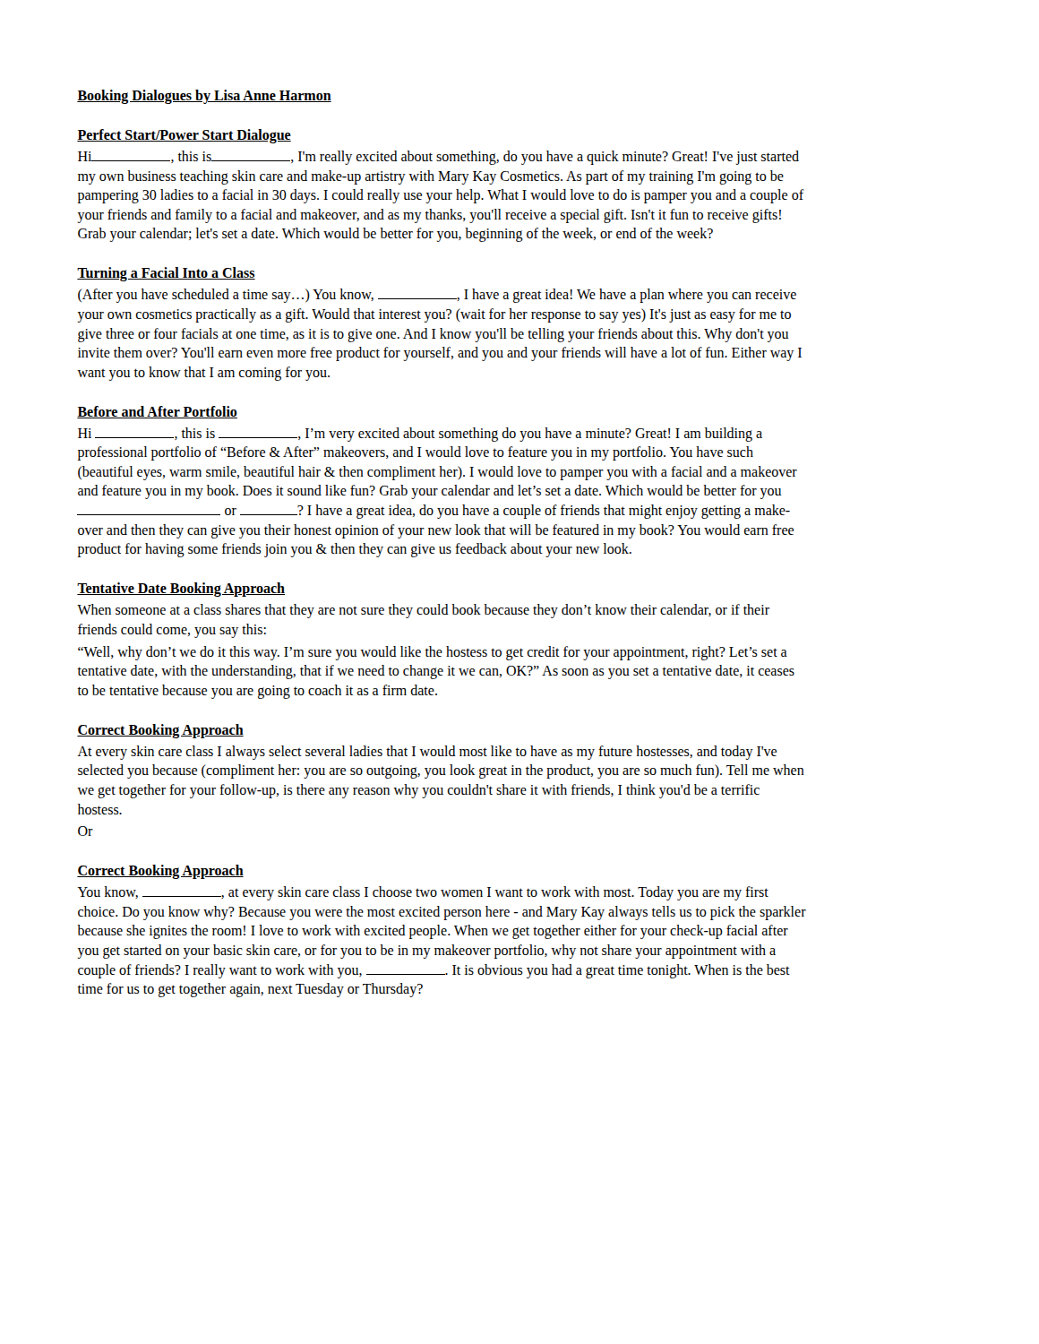Booking Dialogues by Lisa Anne Harmon
Perfect Start/Power Start Dialogue
Hi , this is , I'm really excited about something, do you have a quick minute? Great! I've just started my own business teaching skin care and make-up artistry with Mary Kay Cosmetics. As part of my training I'm going to be pampering 30 ladies to a facial in 30 days. I could really use your help. What I would love to do is pamper you and a couple of your friends and family to a facial and makeover, and as my thanks, you'll receive a special gift. Isn't it fun to receive gifts! Grab your calendar; let's set a date. Which would be better for you, beginning of the week, or end of the week?
Turning a Facial Into a Class
(After you have scheduled a time say…) You know, , I have a great idea! We have a plan where you can receive your own cosmetics practically as a gift. Would that interest you? (wait for her response to say yes) It's just as easy for me to give three or four facials at one time, as it is to give one. And I know you'll be telling your friends about this. Why don't you invite them over? You'll earn even more free product for yourself, and you and your friends will have a lot of fun. Either way I want you to know that I am coming for you.
Before and After Portfolio
Hi , this is , I’m very excited about something do you have a minute? Great! I am building a professional portfolio of “Before & After” makeovers, and I would love to feature you in my portfolio. You have such (beautiful eyes, warm smile, beautiful hair & then compliment her). I would love to pamper you with a facial and a makeover and feature you in my book. Does it sound like fun? Grab your calendar and let’s set a date. Which would be better for you or ? I have a great idea, do you have a couple of friends that might enjoy getting a make-over and then they can give you their honest opinion of your new look that will be featured in my book? You would earn free product for having some friends join you & then they can give us feedback about your new look.
Tentative Date Booking Approach
When someone at a class shares that they are not sure they could book because they don’t know their calendar, or if their friends could come, you say this:
“Well, why don’t we do it this way. I’m sure you would like the hostess to get credit for your appointment, right? Let’s set a tentative date, with the understanding, that if we need to change it we can, OK?” As soon as you set a tentative date, it ceases to be tentative because you are going to coach it as a firm date.
Correct Booking Approach
At every skin care class I always select several ladies that I would most like to have as my future hostesses, and today I've selected you because (compliment her: you are so outgoing, you look great in the product, you are so much fun). Tell me when we get together for your follow-up, is there any reason why you couldn't share it with friends, I think you'd be a terrific hostess.
Or
Correct Booking Approach
You know, , at every skin care class I choose two women I want to work with most. Today you are my first choice. Do you know why? Because you were the most excited person here - and Mary Kay always tells us to pick the sparkler because she ignites the room! I love to work with excited people. When we get together either for your check-up facial after you get started on your basic skin care, or for you to be in my makeover portfolio, why not share your appointment with a couple of friends? I really want to work with you, . It is obvious you had a great time tonight. When is the best time for us to get together again, next Tuesday or Thursday?